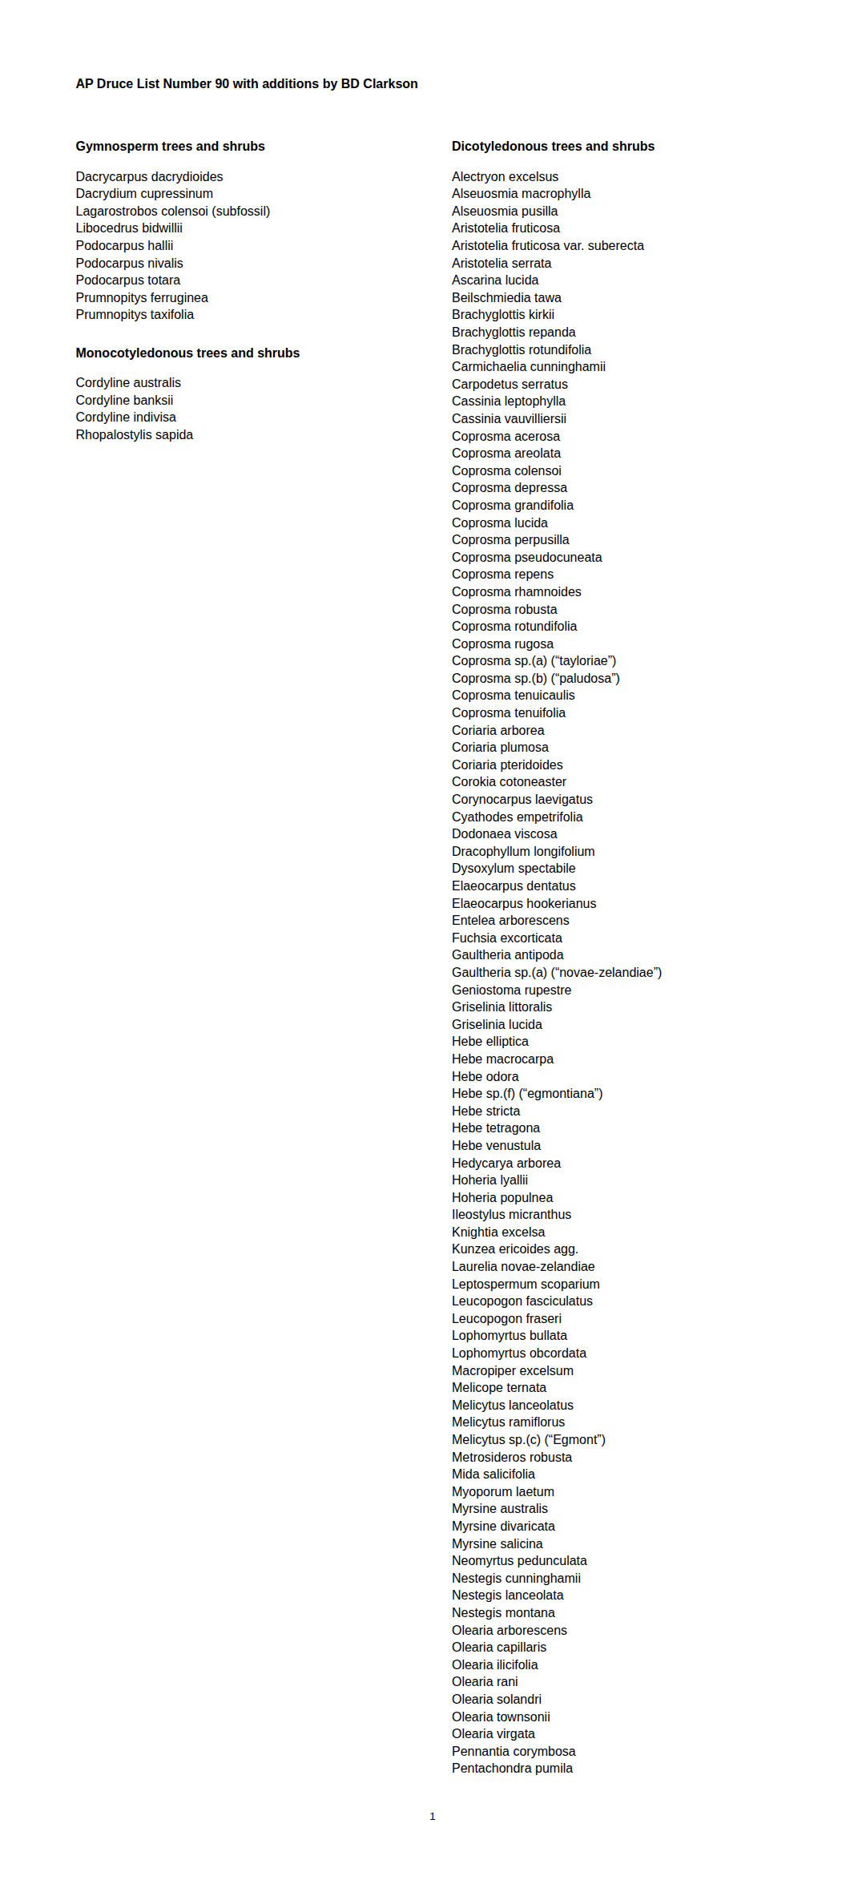AP Druce List Number 90 with additions by BD Clarkson
Gymnosperm trees and shrubs
Dacrycarpus dacrydioides
Dacrydium cupressinum
Lagarostrobos colensoi (subfossil)
Libocedrus bidwillii
Podocarpus hallii
Podocarpus nivalis
Podocarpus totara
Prumnopitys ferruginea
Prumnopitys taxifolia
Monocotyledonous trees and shrubs
Cordyline australis
Cordyline banksii
Cordyline indivisa
Rhopalostylis sapida
Dicotyledonous trees and shrubs
Alectryon excelsus
Alseuosmia macrophylla
Alseuosmia pusilla
Aristotelia fruticosa
Aristotelia fruticosa var. suberecta
Aristotelia serrata
Ascarina lucida
Beilschmiedia tawa
Brachyglottis kirkii
Brachyglottis repanda
Brachyglottis rotundifolia
Carmichaelia cunninghamii
Carpodetus serratus
Cassinia leptophylla
Cassinia vauvilliersii
Coprosma acerosa
Coprosma areolata
Coprosma colensoi
Coprosma depressa
Coprosma grandifolia
Coprosma lucida
Coprosma perpusilla
Coprosma pseudocuneata
Coprosma repens
Coprosma rhamnoides
Coprosma robusta
Coprosma rotundifolia
Coprosma rugosa
Coprosma sp.(a) (“tayloriae”)
Coprosma sp.(b) (“paludosa”)
Coprosma tenuicaulis
Coprosma tenuifolia
Coriaria arborea
Coriaria plumosa
Coriaria pteridoides
Corokia cotoneaster
Corynocarpus laevigatus
Cyathodes empetrifolia
Dodonaea viscosa
Dracophyllum longifolium
Dysoxylum spectabile
Elaeocarpus dentatus
Elaeocarpus hookerianus
Entelea arborescens
Fuchsia excorticata
Gaultheria antipoda
Gaultheria sp.(a) (“novae-zelandiae”)
Geniostoma rupestre
Griselinia littoralis
Griselinia lucida
Hebe elliptica
Hebe macrocarpa
Hebe odora
Hebe sp.(f) (“egmontiana”)
Hebe stricta
Hebe tetragona
Hebe venustula
Hedycarya arborea
Hoheria lyallii
Hoheria populnea
Ileostylus micranthus
Knightia excelsa
Kunzea ericoides agg.
Laurelia novae-zelandiae
Leptospermum scoparium
Leucopogon fasciculatus
Leucopogon fraseri
Lophomyrtus bullata
Lophomyrtus obcordata
Macropiper excelsum
Melicope ternata
Melicytus lanceolatus
Melicytus ramiflorus
Melicytus sp.(c) (“Egmont”)
Metrosideros robusta
Mida salicifolia
Myoporum laetum
Myrsine australis
Myrsine divaricata
Myrsine salicina
Neomyrtus pedunculata
Nestegis cunninghamii
Nestegis lanceolata
Nestegis montana
Olearia arborescens
Olearia capillaris
Olearia ilicifolia
Olearia rani
Olearia solandri
Olearia townsonii
Olearia virgata
Pennantia corymbosa
Pentachondra pumila
1